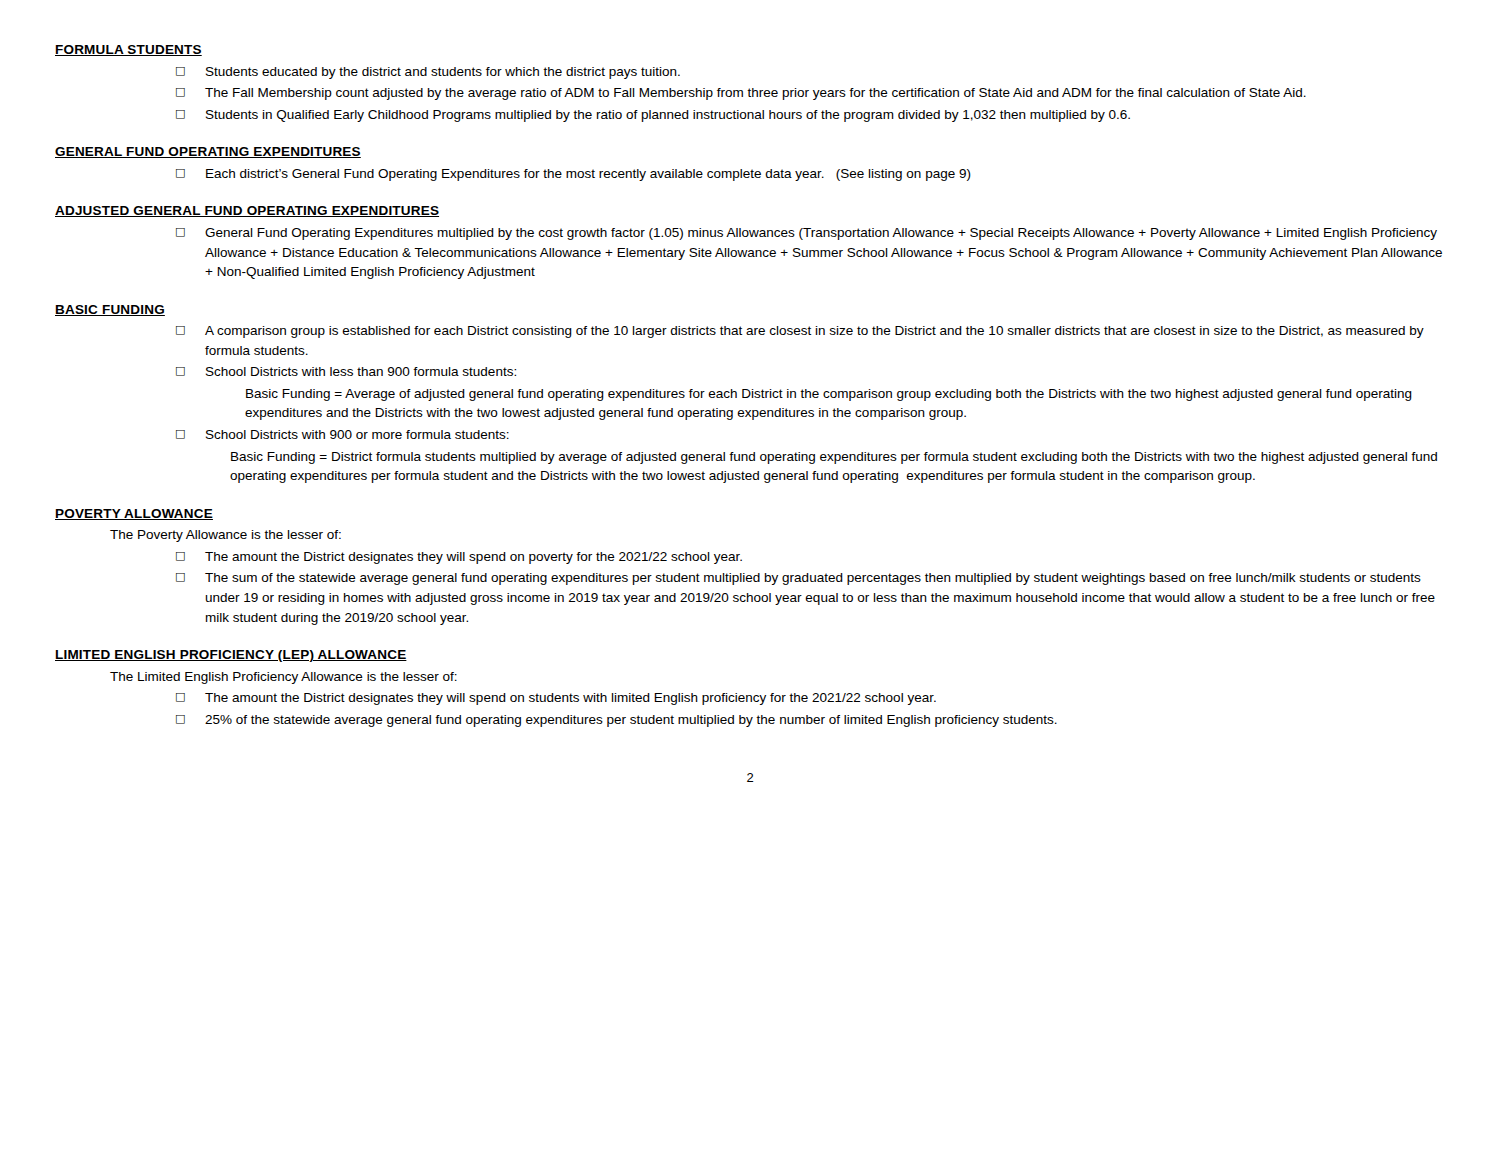FORMULA STUDENTS
□ Students educated by the district and students for which the district pays tuition.
□ The Fall Membership count adjusted by the average ratio of ADM to Fall Membership from three prior years for the certification of State Aid and ADM for the final calculation of State Aid.
□ Students in Qualified Early Childhood Programs multiplied by the ratio of planned instructional hours of the program divided by 1,032 then multiplied by 0.6.
GENERAL FUND OPERATING EXPENDITURES
□ Each district’s General Fund Operating Expenditures for the most recently available complete data year. (See listing on page 9)
ADJUSTED GENERAL FUND OPERATING EXPENDITURES
□ General Fund Operating Expenditures multiplied by the cost growth factor (1.05) minus Allowances (Transportation Allowance + Special Receipts Allowance + Poverty Allowance + Limited English Proficiency Allowance + Distance Education & Telecommunications Allowance + Elementary Site Allowance + Summer School Allowance + Focus School & Program Allowance + Community Achievement Plan Allowance + Non-Qualified Limited English Proficiency Adjustment
BASIC FUNDING
□ A comparison group is established for each District consisting of the 10 larger districts that are closest in size to the District and the 10 smaller districts that are closest in size to the District, as measured by formula students.
□ School Districts with less than 900 formula students:
Basic Funding = Average of adjusted general fund operating expenditures for each District in the comparison group excluding both the Districts with the two highest adjusted general fund operating expenditures and the Districts with the two lowest adjusted general fund operating expenditures in the comparison group.
□ School Districts with 900 or more formula students:
Basic Funding = District formula students multiplied by average of adjusted general fund operating expenditures per formula student excluding both the Districts with two the highest adjusted general fund operating expenditures per formula student and the Districts with the two lowest adjusted general fund operating expenditures per formula student in the comparison group.
POVERTY ALLOWANCE
The Poverty Allowance is the lesser of:
□ The amount the District designates they will spend on poverty for the 2021/22 school year.
□ The sum of the statewide average general fund operating expenditures per student multiplied by graduated percentages then multiplied by student weightings based on free lunch/milk students or students under 19 or residing in homes with adjusted gross income in 2019 tax year and 2019/20 school year equal to or less than the maximum household income that would allow a student to be a free lunch or free milk student during the 2019/20 school year.
LIMITED ENGLISH PROFICIENCY (LEP) ALLOWANCE
The Limited English Proficiency Allowance is the lesser of:
□ The amount the District designates they will spend on students with limited English proficiency for the 2021/22 school year.
□ 25% of the statewide average general fund operating expenditures per student multiplied by the number of limited English proficiency students.
2